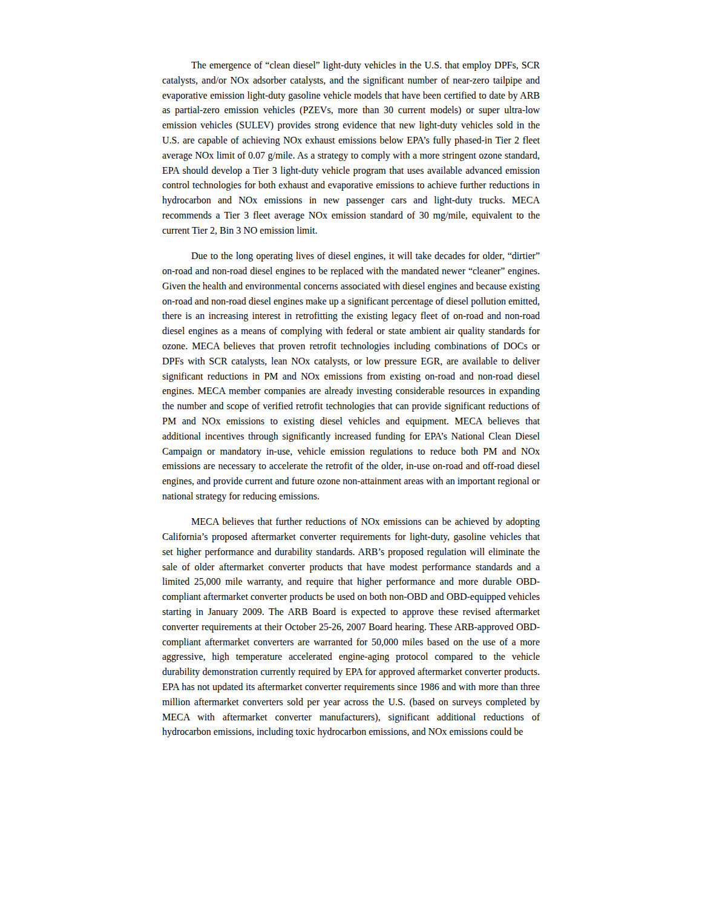The emergence of “clean diesel” light-duty vehicles in the U.S. that employ DPFs, SCR catalysts, and/or NOx adsorber catalysts, and the significant number of near-zero tailpipe and evaporative emission light-duty gasoline vehicle models that have been certified to date by ARB as partial-zero emission vehicles (PZEVs, more than 30 current models) or super ultra-low emission vehicles (SULEV) provides strong evidence that new light-duty vehicles sold in the U.S. are capable of achieving NOx exhaust emissions below EPA’s fully phased-in Tier 2 fleet average NOx limit of 0.07 g/mile. As a strategy to comply with a more stringent ozone standard, EPA should develop a Tier 3 light-duty vehicle program that uses available advanced emission control technologies for both exhaust and evaporative emissions to achieve further reductions in hydrocarbon and NOx emissions in new passenger cars and light-duty trucks. MECA recommends a Tier 3 fleet average NOx emission standard of 30 mg/mile, equivalent to the current Tier 2, Bin 3 NO emission limit.
Due to the long operating lives of diesel engines, it will take decades for older, “dirtier” on-road and non-road diesel engines to be replaced with the mandated newer “cleaner” engines. Given the health and environmental concerns associated with diesel engines and because existing on-road and non-road diesel engines make up a significant percentage of diesel pollution emitted, there is an increasing interest in retrofitting the existing legacy fleet of on-road and non-road diesel engines as a means of complying with federal or state ambient air quality standards for ozone. MECA believes that proven retrofit technologies including combinations of DOCs or DPFs with SCR catalysts, lean NOx catalysts, or low pressure EGR, are available to deliver significant reductions in PM and NOx emissions from existing on-road and non-road diesel engines. MECA member companies are already investing considerable resources in expanding the number and scope of verified retrofit technologies that can provide significant reductions of PM and NOx emissions to existing diesel vehicles and equipment. MECA believes that additional incentives through significantly increased funding for EPA’s National Clean Diesel Campaign or mandatory in-use, vehicle emission regulations to reduce both PM and NOx emissions are necessary to accelerate the retrofit of the older, in-use on-road and off-road diesel engines, and provide current and future ozone non-attainment areas with an important regional or national strategy for reducing emissions.
MECA believes that further reductions of NOx emissions can be achieved by adopting California’s proposed aftermarket converter requirements for light-duty, gasoline vehicles that set higher performance and durability standards. ARB’s proposed regulation will eliminate the sale of older aftermarket converter products that have modest performance standards and a limited 25,000 mile warranty, and require that higher performance and more durable OBD-compliant aftermarket converter products be used on both non-OBD and OBD-equipped vehicles starting in January 2009. The ARB Board is expected to approve these revised aftermarket converter requirements at their October 25-26, 2007 Board hearing. These ARB-approved OBD-compliant aftermarket converters are warranted for 50,000 miles based on the use of a more aggressive, high temperature accelerated engine-aging protocol compared to the vehicle durability demonstration currently required by EPA for approved aftermarket converter products. EPA has not updated its aftermarket converter requirements since 1986 and with more than three million aftermarket converters sold per year across the U.S. (based on surveys completed by MECA with aftermarket converter manufacturers), significant additional reductions of hydrocarbon emissions, including toxic hydrocarbon emissions, and NOx emissions could be